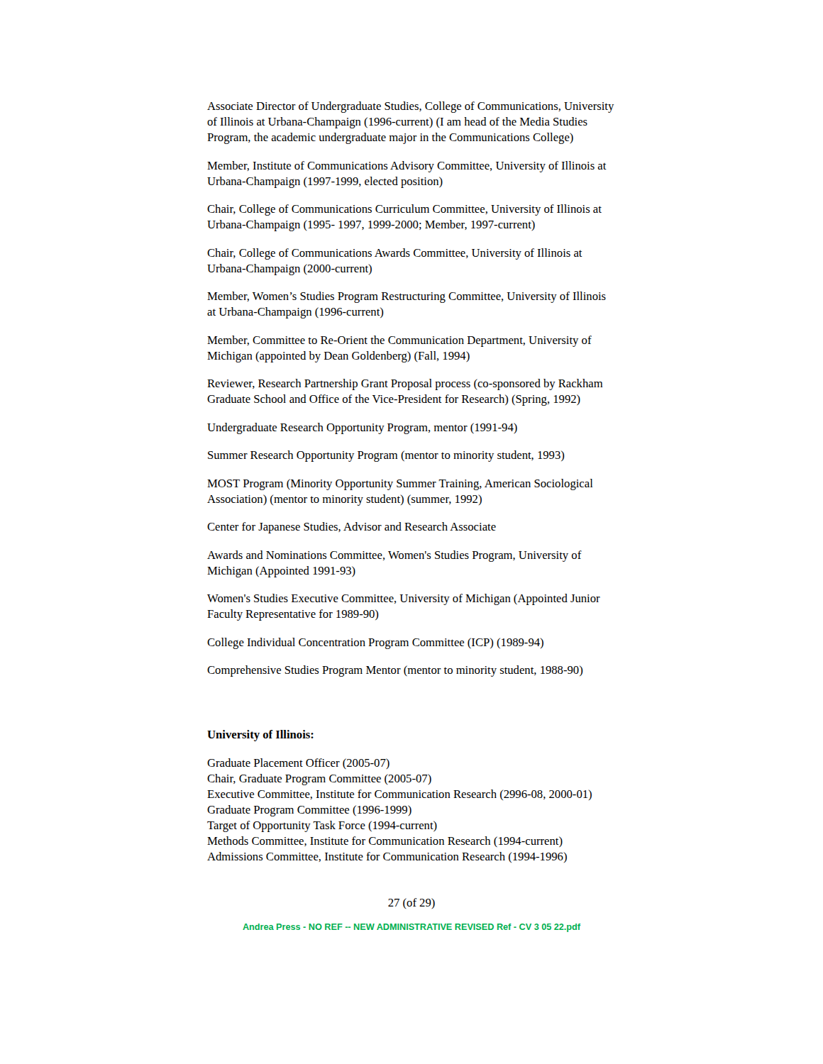Associate Director of Undergraduate Studies, College of Communications, University of Illinois at Urbana-Champaign (1996-current) (I am head of the Media Studies Program, the academic undergraduate major in the Communications College)
Member, Institute of Communications Advisory Committee, University of Illinois at Urbana-Champaign (1997-1999, elected position)
Chair, College of Communications Curriculum Committee, University of Illinois at Urbana-Champaign (1995- 1997, 1999-2000; Member, 1997-current)
Chair, College of Communications Awards Committee, University of Illinois at Urbana-Champaign (2000-current)
Member, Women’s Studies Program Restructuring Committee, University of Illinois at Urbana-Champaign (1996-current)
Member, Committee to Re-Orient the Communication Department, University of Michigan (appointed by Dean Goldenberg) (Fall, 1994)
Reviewer, Research Partnership Grant Proposal process (co-sponsored by Rackham Graduate School and Office of the Vice-President for Research) (Spring, 1992)
Undergraduate Research Opportunity Program, mentor (1991-94)
Summer Research Opportunity Program (mentor to minority student, 1993)
MOST Program (Minority Opportunity Summer Training, American Sociological Association) (mentor to minority student) (summer, 1992)
Center for Japanese Studies, Advisor and Research Associate
Awards and Nominations Committee, Women's Studies Program, University of Michigan (Appointed 1991-93)
Women's Studies Executive Committee, University of Michigan (Appointed Junior Faculty Representative for 1989-90)
College Individual Concentration Program Committee (ICP) (1989-94)
Comprehensive Studies Program Mentor (mentor to minority student, 1988-90)
University of Illinois:
Graduate Placement Officer (2005-07)
Chair, Graduate Program Committee (2005-07)
Executive Committee, Institute for Communication Research (2996-08, 2000-01)
Graduate Program Committee (1996-1999)
Target of Opportunity Task Force (1994-current)
Methods Committee, Institute for Communication Research (1994-current)
Admissions Committee, Institute for Communication Research (1994-1996)
27 (of 29)
Andrea Press - NO REF -- NEW ADMINISTRATIVE REVISED Ref - CV 3 05 22.pdf